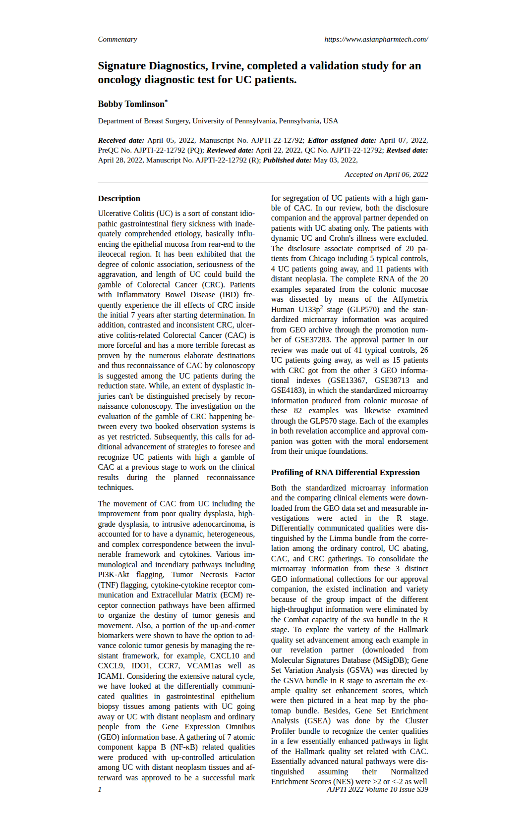Commentary
https://www.asianpharmtech.com/
Signature Diagnostics, Irvine, completed a validation study for an oncology diagnostic test for UC patients.
Bobby Tomlinson*
Department of Breast Surgery, University of Pennsylvania, Pennsylvania, USA
Received date: April 05, 2022, Manuscript No. AJPTI-22-12792; Editor assigned date: April 07, 2022, PreQC No. AJPTI-22-12792 (PQ); Reviewed date: April 22, 2022, QC No. AJPTI-22-12792; Revised date: April 28, 2022, Manuscript No. AJPTI-22-12792 (R); Published date: May 03, 2022,
Accepted on April 06, 2022
Description
Ulcerative Colitis (UC) is a sort of constant idiopathic gastrointestinal fiery sickness with inadequately comprehended etiology, basically influencing the epithelial mucosa from rear-end to the ileocecal region. It has been exhibited that the degree of colonic association, seriousness of the aggravation, and length of UC could build the gamble of Colorectal Cancer (CRC). Patients with Inflammatory Bowel Disease (IBD) frequently experience the ill effects of CRC inside the initial 7 years after starting determination. In addition, contrasted and inconsistent CRC, ulcerative colitis-related Colorectal Cancer (CAC) is more forceful and has a more terrible forecast as proven by the numerous elaborate destinations and thus reconnaissance of CAC by colonoscopy is suggested among the UC patients during the reduction state. While, an extent of dysplastic injuries can't be distinguished precisely by reconnaissance colonoscopy. The investigation on the evaluation of the gamble of CRC happening between every two booked observation systems is as yet restricted. Subsequently, this calls for additional advancement of strategies to foresee and recognize UC patients with high a gamble of CAC at a previous stage to work on the clinical results during the planned reconnaissance techniques.
The movement of CAC from UC including the improvement from poor quality dysplasia, high-grade dysplasia, to intrusive adenocarcinoma, is accounted for to have a dynamic, heterogeneous, and complex correspondence between the invulnerable framework and cytokines. Various immunological and incendiary pathways including PI3K-Akt flagging, Tumor Necrosis Factor (TNF) flagging, cytokine-cytokine receptor communication and Extracellular Matrix (ECM) receptor connection pathways have been affirmed to organize the destiny of tumor genesis and movement. Also, a portion of the up-and-comer biomarkers were shown to have the option to advance colonic tumor genesis by managing the resistant framework, for example, CXCL10 and CXCL9, IDO1, CCR7, VCAM1as well as ICAM1. Considering the extensive natural cycle, we have looked at the differentially communicated qualities in gastrointestinal epithelium biopsy tissues among patients with UC going away or UC with distant neoplasm and ordinary people from the Gene Expression Omnibus (GEO) information base. A gathering of 7 atomic component kappa B (NF-κB) related qualities were produced with up-controlled articulation among UC with distant neoplasm tissues and afterward was approved to be a successful mark for segregation of UC patients with a high gamble of CAC. In our review, both the disclosure companion and the approval partner depended on patients with UC abating only. The patients with dynamic UC and Crohn's illness were excluded. The disclosure associate comprised of 20 patients from Chicago including 5 typical controls, 4 UC patients going away, and 11 patients with distant neoplasia. The complete RNA of the 20 examples separated from the colonic mucosae was dissected by means of the Affymetrix Human U133p2 stage (GLP570) and the standardized microarray information was acquired from GEO archive through the promotion number of GSE37283. The approval partner in our review was made out of 41 typical controls, 26 UC patients going away, as well as 15 patients with CRC got from the other 3 GEO informational indexes (GSE13367, GSE38713 and GSE4183), in which the standardized microarray information produced from colonic mucosae of these 82 examples was likewise examined through the GLP570 stage. Each of the examples in both revelation accomplice and approval companion was gotten with the moral endorsement from their unique foundations.
Profiling of RNA Differential Expression
Both the standardized microarray information and the comparing clinical elements were downloaded from the GEO data set and measurable investigations were acted in the R stage. Differentially communicated qualities were distinguished by the Limma bundle from the correlation among the ordinary control, UC abating, CAC, and CRC gatherings. To consolidate the microarray information from these 3 distinct GEO informational collections for our approval companion, the existed inclination and variety because of the group impact of the different high-throughput information were eliminated by the Combat capacity of the sva bundle in the R stage. To explore the variety of the Hallmark quality set advancement among each example in our revelation partner (downloaded from Molecular Signatures Database (MSigDB); Gene Set Variation Analysis (GSVA) was directed by the GSVA bundle in R stage to ascertain the example quality set enhancement scores, which were then pictured in a heat map by the photomap bundle. Besides, Gene Set Enrichment Analysis (GSEA) was done by the Cluster Profiler bundle to recognize the center qualities in a few essentially enhanced pathways in light of the Hallmark quality set related with CAC. Essentially advanced natural pathways were distinguished assuming their Normalized Enrichment Scores (NES) were >2 or <-2 as well
1
AJPTI 2022 Volume 10 Issue S39